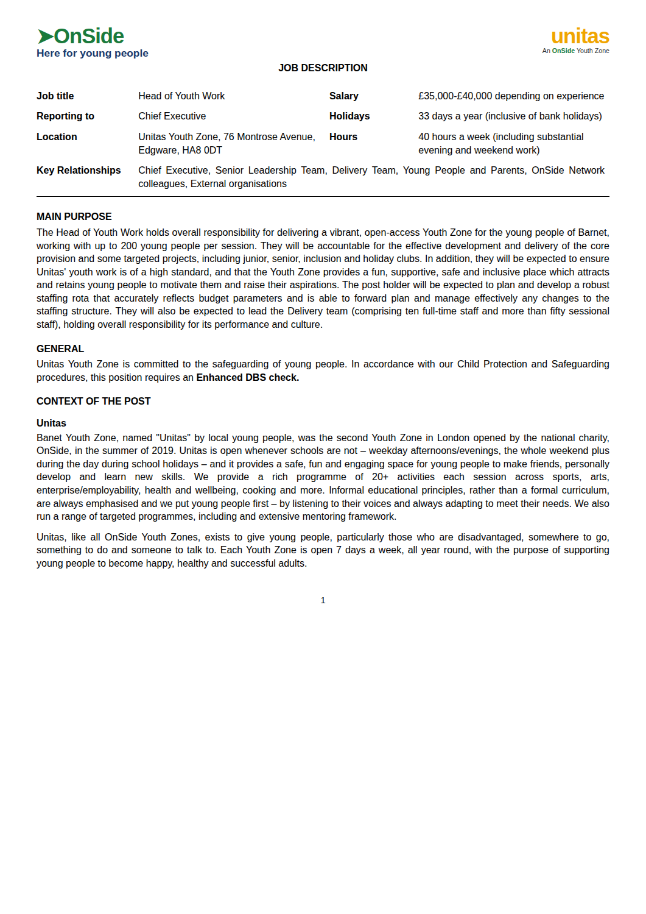➤OnSide
Here for young people
unitas
An OnSide Youth Zone
JOB DESCRIPTION
| Job title | Head of Youth Work | Salary | £35,000-£40,000 depending on experience |
| Reporting to | Chief Executive | Holidays | 33 days a year (inclusive of bank holidays) |
| Location | Unitas Youth Zone, 76 Montrose Avenue, Edgware, HA8 0DT | Hours | 40 hours a week (including substantial evening and weekend work) |
| Key Relationships | Chief Executive, Senior Leadership Team, Delivery Team, Young People and Parents, OnSide Network colleagues, External organisations |
MAIN PURPOSE
The Head of Youth Work holds overall responsibility for delivering a vibrant, open-access Youth Zone for the young people of Barnet, working with up to 200 young people per session. They will be accountable for the effective development and delivery of the core provision and some targeted projects, including junior, senior, inclusion and holiday clubs. In addition, they will be expected to ensure Unitas' youth work is of a high standard, and that the Youth Zone provides a fun, supportive, safe and inclusive place which attracts and retains young people to motivate them and raise their aspirations. The post holder will be expected to plan and develop a robust staffing rota that accurately reflects budget parameters and is able to forward plan and manage effectively any changes to the staffing structure. They will also be expected to lead the Delivery team (comprising ten full-time staff and more than fifty sessional staff), holding overall responsibility for its performance and culture.
GENERAL
Unitas Youth Zone is committed to the safeguarding of young people. In accordance with our Child Protection and Safeguarding procedures, this position requires an Enhanced DBS check.
CONTEXT OF THE POST
Unitas
Banet Youth Zone, named "Unitas" by local young people, was the second Youth Zone in London opened by the national charity, OnSide, in the summer of 2019. Unitas is open whenever schools are not – weekday afternoons/evenings, the whole weekend plus during the day during school holidays – and it provides a safe, fun and engaging space for young people to make friends, personally develop and learn new skills. We provide a rich programme of 20+ activities each session across sports, arts, enterprise/employability, health and wellbeing, cooking and more. Informal educational principles, rather than a formal curriculum, are always emphasised and we put young people first – by listening to their voices and always adapting to meet their needs. We also run a range of targeted programmes, including and extensive mentoring framework.
Unitas, like all OnSide Youth Zones, exists to give young people, particularly those who are disadvantaged, somewhere to go, something to do and someone to talk to. Each Youth Zone is open 7 days a week, all year round, with the purpose of supporting young people to become happy, healthy and successful adults.
1